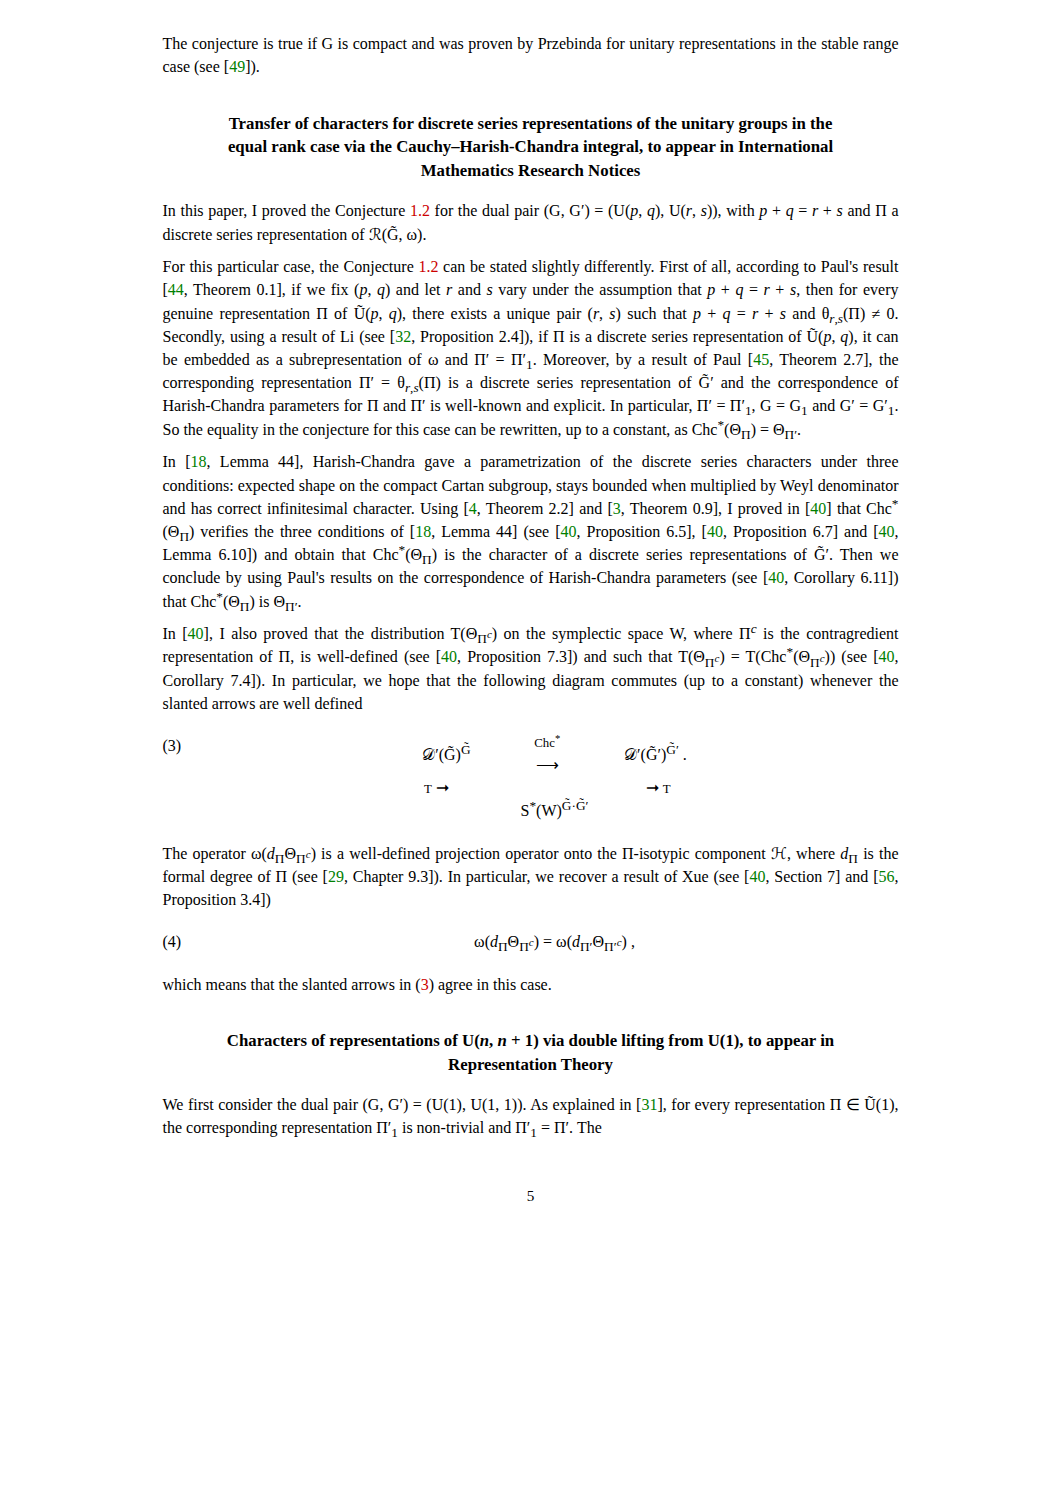The conjecture is true if G is compact and was proven by Przebinda for unitary representations in the stable range case (see [49]).
Transfer of characters for discrete series representations of the unitary groups in the
equal rank case via the Cauchy–Harish-Chandra integral, to appear in International
Mathematics Research Notices
In this paper, I proved the Conjecture 1.2 for the dual pair (G, G′) = (U(p, q), U(r, s)), with p + q = r + s and Π a discrete series representation of ℛ(G̃, ω).
For this particular case, the Conjecture 1.2 can be stated slightly differently. First of all, according to Paul's result [44, Theorem 0.1], if we fix (p, q) and let r and s vary under the assumption that p + q = r + s, then for every genuine representation Π of Ũ(p, q), there exists a unique pair (r, s) such that p + q = r + s and θr,s(Π) ≠ 0. Secondly, using a result of Li (see [32, Proposition 2.4]), if Π is a discrete series representation of Ũ(p, q), it can be embedded as a subrepresentation of ω and Π′ = Π′1. Moreover, by a result of Paul [45, Theorem 2.7], the corresponding representation Π′ = θr,s(Π) is a discrete series representation of G̃′ and the correspondence of Harish-Chandra parameters for Π and Π′ is well-known and explicit. In particular, Π′ = Π′1, G = G1 and G′ = G′1. So the equality in the conjecture for this case can be rewritten, up to a constant, as Chc*(ΘΠ) = ΘΠ′.
In [18, Lemma 44], Harish-Chandra gave a parametrization of the discrete series characters under three conditions: expected shape on the compact Cartan subgroup, stays bounded when multiplied by Weyl denominator and has correct infinitesimal character. Using [4, Theorem 2.2] and [3, Theorem 0.9], I proved in [40] that Chc*(ΘΠ) verifies the three conditions of [18, Lemma 44] (see [40, Proposition 6.5], [40, Proposition 6.7] and [40, Lemma 6.10]) and obtain that Chc*(ΘΠ) is the character of a discrete series representations of G̃′. Then we conclude by using Paul's results on the correspondence of Harish-Chandra parameters (see [40, Corollary 6.11]) that Chc*(ΘΠ) is ΘΠ′.
In [40], I also proved that the distribution T(ΘΠc) on the symplectic space W, where Πc is the contragredient representation of Π, is well-defined (see [40, Proposition 7.3]) and such that T(ΘΠc) = T(Chc*(ΘΠc)) (see [40, Corollary 7.4]). In particular, we hope that the following diagram commutes (up to a constant) whenever the slanted arrows are well defined
(3)
| 𝒟′(G̃) G̃ | Chc * ⟶ | 𝒟′(G̃′) G̃′ . |
| T ➞ | | ➞ T |
| S * (W) G̃·G̃′ |
The operator ω(dΠΘΠc) is a well-defined projection operator onto the Π-isotypic component ℋ, where dΠ is the formal degree of Π (see [29, Chapter 9.3]). In particular, we recover a result of Xue (see [40, Section 7] and [56, Proposition 3.4])
(4)
ω(dΠΘΠc) = ω(dΠ′ΘΠ′c) ,
which means that the slanted arrows in (3) agree in this case.
Characters of representations of U(n, n + 1) via double lifting from U(1), to appear in
Representation Theory
We first consider the dual pair (G, G′) = (U(1), U(1, 1)). As explained in [31], for every representation Π ∈ Ũ(1), the corresponding representation Π′1 is non-trivial and Π′1 = Π′. The
5